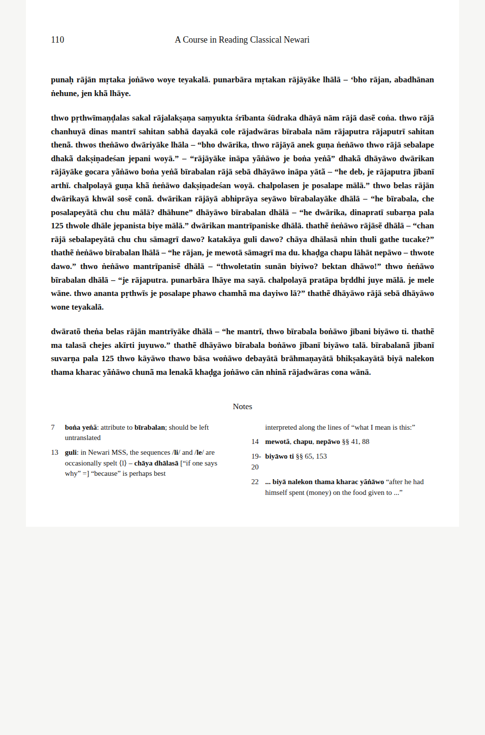110
A Course in Reading Classical Newari
punaḥ rājān mṛtaka joṅāwo woye teyakalā. punarbāra mṛtakan rājāyāke lhālā – ‘bho rājan, abadhānan ṅehune, jen khã lhāye.
thwo pṛthwīmaṇḍalas sakal rājalakṣaṇa saṃyukta śrībanta śūdraka dhāyā nām rājā dasẽ coṅa. thwo rājā chanhuyā dinas mantrī sahitan sabhā dayakā cole rājadwāras bīrabala nām rājaputra rājaputrī sahitan thenã. thwos theṅāwo dwāriyāke lhāla – “bho dwārika, thwo rājāyā anek guṇa ṅeṅāwo thwo rājā sebalape dhakã dakṣiṇadeśan jepani woyā.” – “rājāyāke ināpa yãṅāwo je boṅa yeṅã” dhakã dhāyāwo dwārikan rājāyāke gocara yãṅāwo boṅa yeṅã bīrabalan rājā sebā dhāyāwo ināpa yātã – “he deb, je rājaputra jībanī arthī. chalpolayā guṇa khã ṅeṅāwo dakṣiṇadeśan woyā. chalpolasen je posalape mālā.” thwo belas rājān dwārikayā khwāl sosẽ conã. dwārikan rājāyā abhiprāya seyāwo bīrabalayāke dhālā – “he bīrabala, che posalapeyātā chu chu mālā? dhāhune” dhāyāwo bīrabalan dhālā – “he dwārika, dinapratī subarṇa pala 125 thwole dhāle jepanista biye mālā.” dwārikan mantrīpaniske dhālā. thathẽ ṅeṅāwo rājāsẽ dhālā – “chan rājā sebalapeyātā chu chu sāmagrī dawo? katakāya guli dawo? chāya dhālasā nhin thuli gathe tucake?” thathẽ ṅeṅāwo bīrabalan lhālā – “he rājan, je mewotā sāmagrī ma du. khaḍga chapu lāhāt nepāwo – thwote dawo.” thwo ṅeṅāwo mantrīpanisẽ dhālā – “thwoletatin sunān biyiwo? bektan dhāwo!” thwo ṅeṅāwo bīrabalan dhālā – “je rājaputra. punarbāra lhāye ma sayā. chalpolayā pratāpa bṛddhi juye mālā. je mele wāne. thwo ananta pṛthwīs je posalape phawo chamhã ma dayiwo lā?” thathẽ dhāyāwo rājā sebā dhāyāwo wone teyakalā.
dwāratõ theṅa belas rājān mantrīyāke dhālā – “he mantrī, thwo bīrabala boṅāwo jībani biyāwo ti. thathẽ ma talasā chejes akīrti juyuwo.” thathẽ dhāyāwo bīrabala boṅāwo jībanī biyāwo talā. bīrabalanã jībanī suvarṇa pala 125 thwo kāyāwo thawo bāsa woṅāwo debayātā brāhmaṇayātā bhikṣakayātā biyā nalekon thama kharac yãṅāwo chunã ma lenakã khaḍga joṅāwo cān nhinã rājadwāras cona wānā.
Notes
7
boṅa yeṅã: attribute to bīrabalan; should be left untranslated
13
guli: in Newari MSS, the sequences /li/ and /le/ are occasionally spelt ⟨l⟩ – chāya dhālasā [“if one says why” =] “because” is perhaps best
interpreted along the lines of “what I mean is this:”
14
mewotã, chapu, nepāwo §§ 41, 88
19-20
biyāwo ti §§ 65, 153
22
... biyā nalekon thama kharac yãṅāwo “after he had himself spent (money) on the food given to ...”